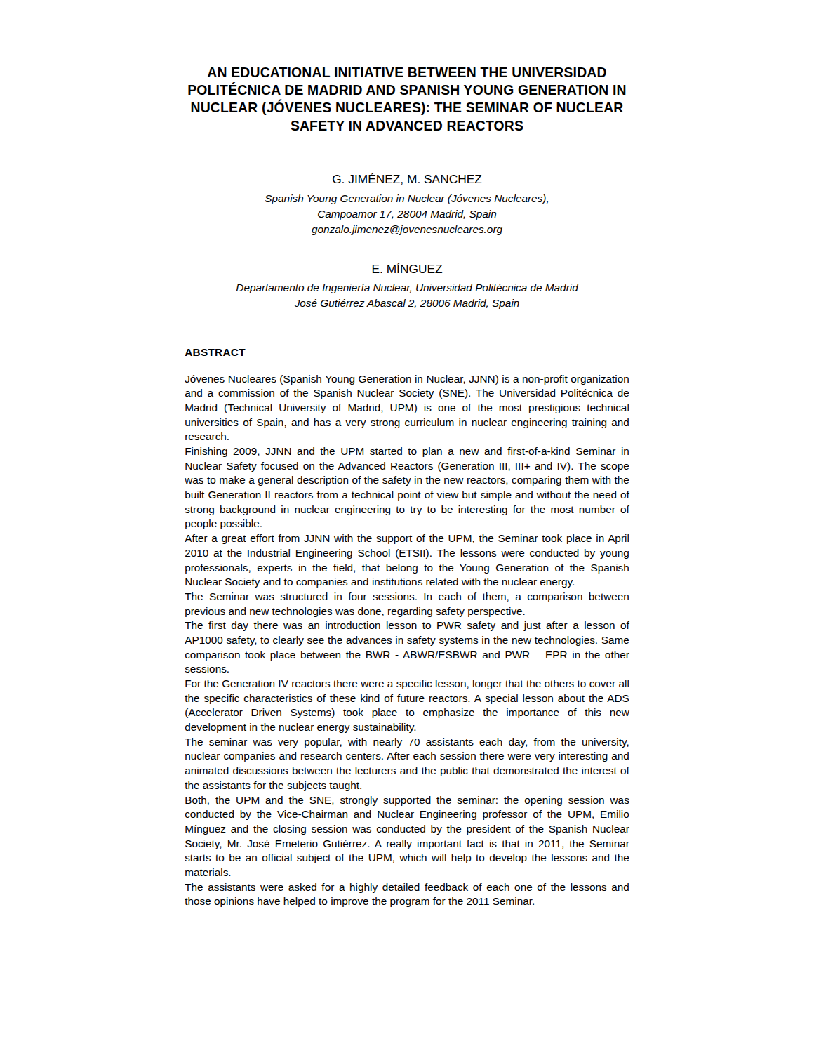AN EDUCATIONAL INITIATIVE BETWEEN THE UNIVERSIDAD POLITÉCNICA DE MADRID AND SPANISH YOUNG GENERATION IN NUCLEAR (JÓVENES NUCLEARES): THE SEMINAR OF NUCLEAR SAFETY IN ADVANCED REACTORS
G. JIMÉNEZ, M. SANCHEZ
Spanish Young Generation in Nuclear (Jóvenes Nucleares),
Campoamor 17, 28004 Madrid, Spain
gonzalo.jimenez@jovenesnucleares.org
E. MÍNGUEZ
Departamento de Ingeniería Nuclear, Universidad Politécnica de Madrid
José Gutiérrez Abascal 2, 28006 Madrid, Spain
ABSTRACT
Jóvenes Nucleares (Spanish Young Generation in Nuclear, JJNN) is a non-profit organization and a commission of the Spanish Nuclear Society (SNE). The Universidad Politécnica de Madrid (Technical University of Madrid, UPM) is one of the most prestigious technical universities of Spain, and has a very strong curriculum in nuclear engineering training and research.
Finishing 2009, JJNN and the UPM started to plan a new and first-of-a-kind Seminar in Nuclear Safety focused on the Advanced Reactors (Generation III, III+ and IV). The scope was to make a general description of the safety in the new reactors, comparing them with the built Generation II reactors from a technical point of view but simple and without the need of strong background in nuclear engineering to try to be interesting for the most number of people possible.
After a great effort from JJNN with the support of the UPM, the Seminar took place in April 2010 at the Industrial Engineering School (ETSII). The lessons were conducted by young professionals, experts in the field, that belong to the Young Generation of the Spanish Nuclear Society and to companies and institutions related with the nuclear energy.
The Seminar was structured in four sessions. In each of them, a comparison between previous and new technologies was done, regarding safety perspective.
The first day there was an introduction lesson to PWR safety and just after a lesson of AP1000 safety, to clearly see the advances in safety systems in the new technologies. Same comparison took place between the BWR - ABWR/ESBWR and PWR – EPR in the other sessions.
For the Generation IV reactors there were a specific lesson, longer that the others to cover all the specific characteristics of these kind of future reactors. A special lesson about the ADS (Accelerator Driven Systems) took place to emphasize the importance of this new development in the nuclear energy sustainability.
The seminar was very popular, with nearly 70 assistants each day, from the university, nuclear companies and research centers. After each session there were very interesting and animated discussions between the lecturers and the public that demonstrated the interest of the assistants for the subjects taught.
Both, the UPM and the SNE, strongly supported the seminar: the opening session was conducted by the Vice-Chairman and Nuclear Engineering professor of the UPM, Emilio Mínguez and the closing session was conducted by the president of the Spanish Nuclear Society, Mr. José Emeterio Gutiérrez. A really important fact is that in 2011, the Seminar starts to be an official subject of the UPM, which will help to develop the lessons and the materials.
The assistants were asked for a highly detailed feedback of each one of the lessons and those opinions have helped to improve the program for the 2011 Seminar.